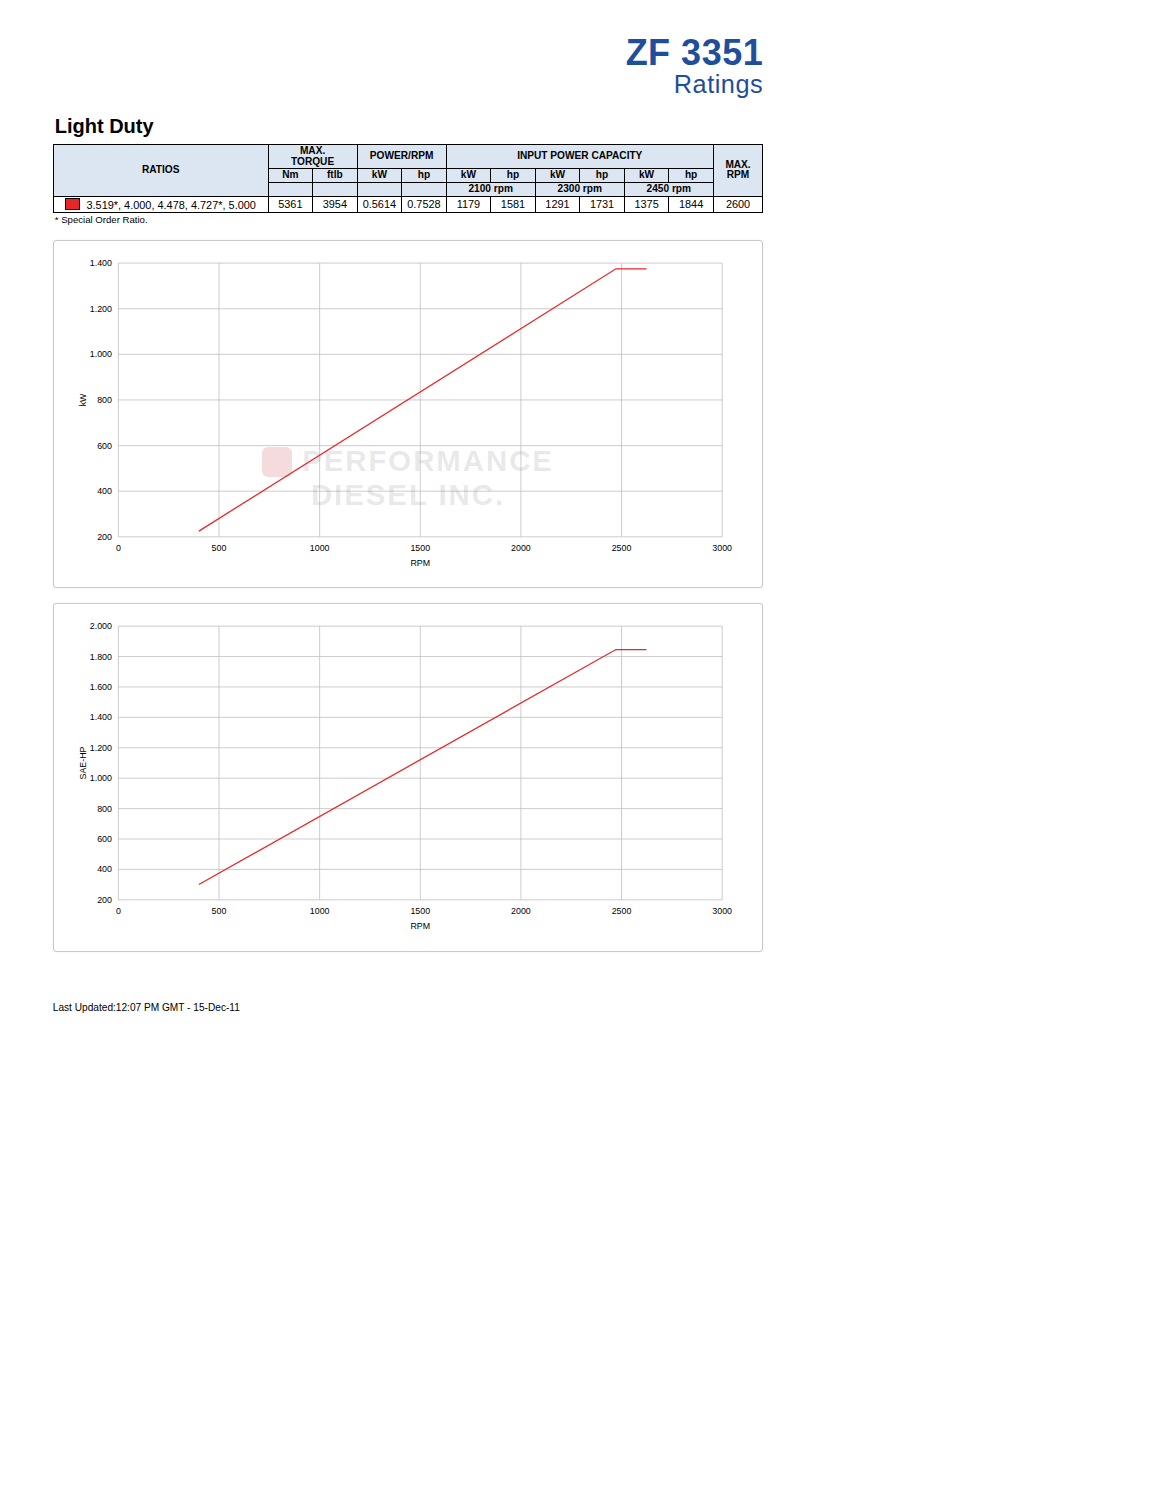ZF 3351
Ratings
Light Duty
| RATIOS | MAX. TORQUE | POWER/RPM | INPUT POWER CAPACITY | MAX. RPM |
| --- | --- | --- | --- | --- |
| Nm | ftlb | kW | hp | kW | hp | kW | hp | kW | hp |
| | | | | 2100 rpm | 2300 rpm | 2450 rpm |
| 3.519*, 4.000, 4.478, 4.727*, 5.000 | 5361 | 3954 | 0.5614 | 0.7528 | 1179 | 1581 | 1291 | 1731 | 1375 | 1844 | 2600 |
* Special Order Ratio.
200 400 600 800 1.000 1.200 1.400 0 500 1000 1500 2000 2500 3000 RPM kW
200 400 600 800 1.000 1.200 1.400 1.600 1.800 2.000 0 500 1000 1500 2000 2500 3000 RPM SAE-HP
PERFORMANCE
DIESEL INC.
Last Updated:12:07 PM GMT - 15-Dec-11